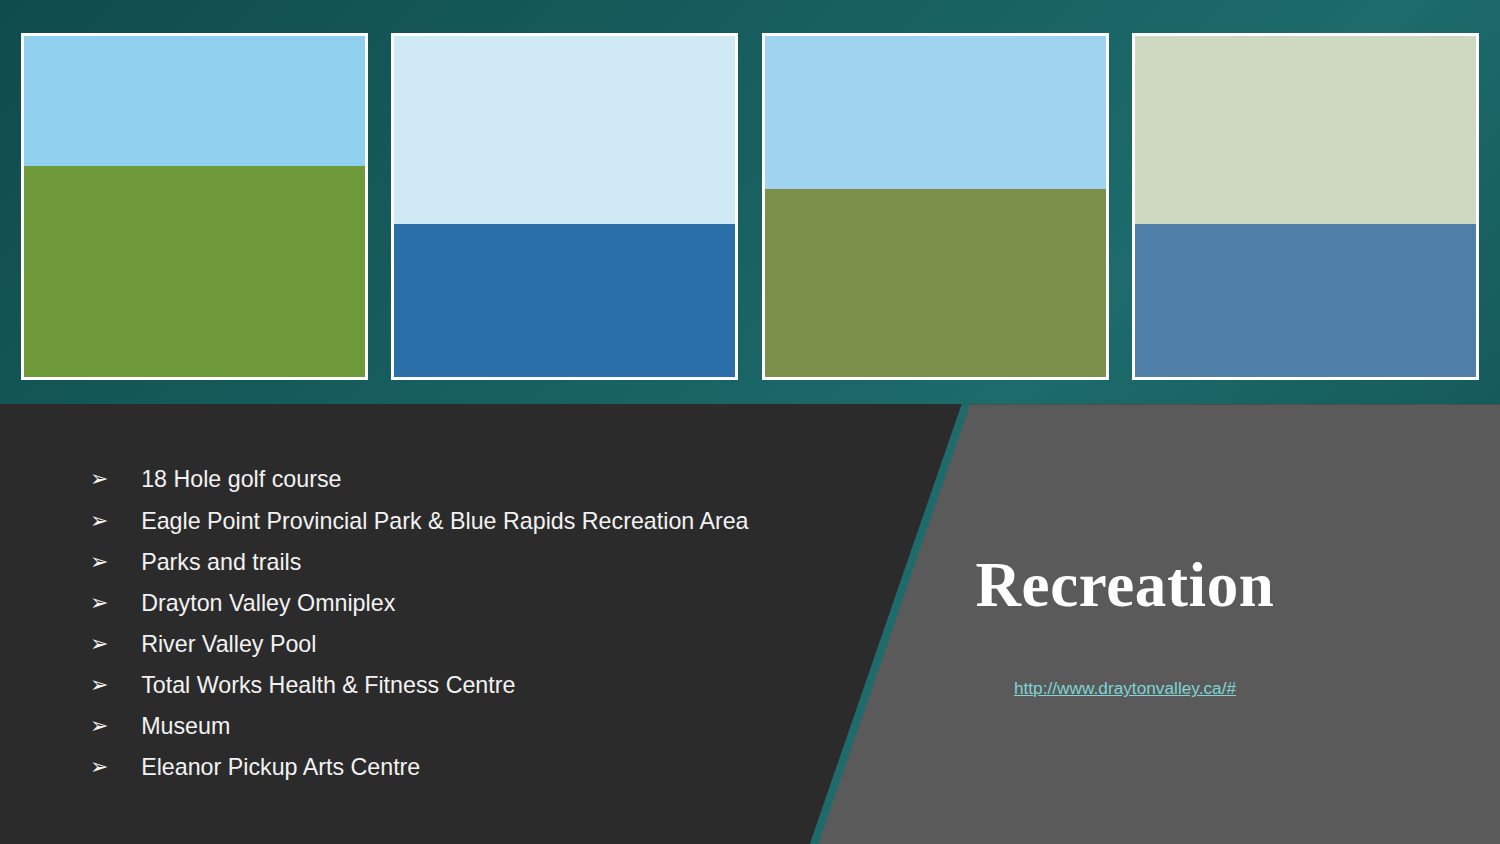18 Hole golf course
Eagle Point Provincial Park & Blue Rapids Recreation Area
Parks and trails
Drayton Valley Omniplex
River Valley Pool
Total Works Health & Fitness Centre
Museum
Eleanor Pickup Arts Centre
Recreation
http://www.draytonvalley.ca/#